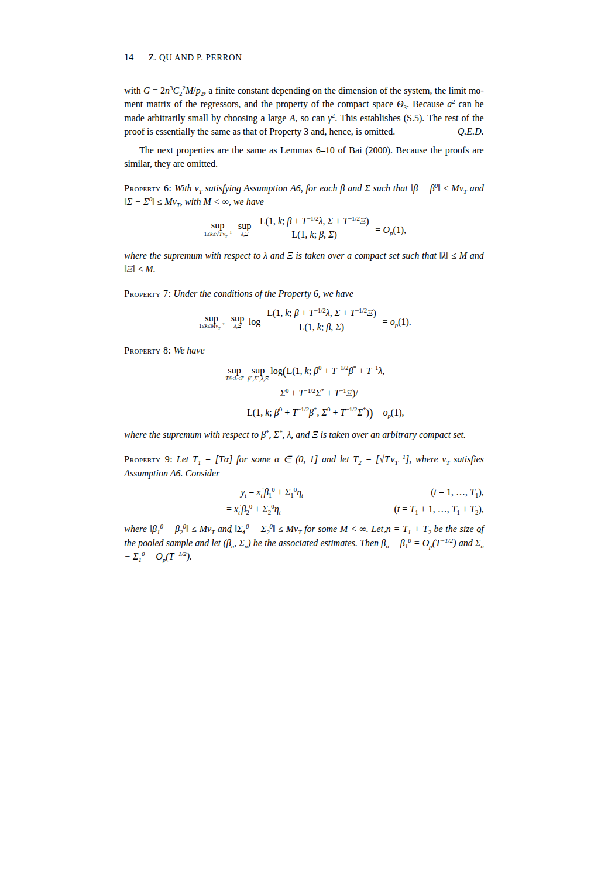14 Z. QU AND P. PERRON
with G = 2n3C22M/p2, a finite constant depending on the dimension of the system, the limit moment matrix of the regressors, and the property of the compact space ̅Θ3. Because a2 can be made arbitrarily small by choosing a large A, so can γ2. This establishes (S.5). The rest of the proof is essentially the same as that of Property 3 and, hence, is omitted.Q.E.D.
The next properties are the same as Lemmas 6–10 of Bai (2000). Because the proofs are similar, they are omitted.
Property 6: With vT satisfying Assumption A6, for each β and Σ such that ‖β − β0‖ ≤ MvT and ‖Σ − Σ0‖ ≤ MvT, with M < ∞, we have
sup 1≤k≤√T vT−1 sup λ,Ξ L(1, k; β + T−1/2λ, Σ + T−1/2Ξ) L(1, k; β, Σ) = Op(1),
where the supremum with respect to λ and Ξ is taken over a compact set such that ‖λ‖ ≤ M and ‖Ξ‖ ≤ M.
Property 7: Under the conditions of the Property 6, we have
sup 1≤k≤MvT−2 sup λ,Ξ log L(1, k; β + T−1/2λ, Σ + T−1/2Ξ) L(1, k; β, Σ) = op(1).
Property 8: We have
sup Tδ≤k≤T sup β*,Σ*,λ,Ξ log(L(1, k; β0 + T−1/2β* + T−1λ,
Σ0 + T−1/2Σ* + T−1Ξ)/
L(1, k; β0 + T−1/2β*, Σ0 + T−1/2Σ*)) = op(1),
where the supremum with respect to β*, Σ*, λ, and Ξ is taken over an arbitrary compact set.
Property 9: Let T1 = [Tα] for some α ∈ (0, 1] and let T2 = [√T vT−1], where vT satisfies Assumption A6. Consider
yt = xt′β10 + Σ10ηt (t = 1, …, T1),
= xt′β20 + Σ20ηt (t = T1 + 1, …, T1 + T2),
where ‖β10 − β20‖ ≤ MvT and ‖Σ10 − Σ20‖ ≤ MvT for some M < ∞. Let n = T1 + T2 be the size of the pooled sample and let (̂βn, ̂Σn) be the associated estimates. Then ̂βn − β10 = Op(T−1/2) and ̂Σn − Σ10 = Op(T−1/2).